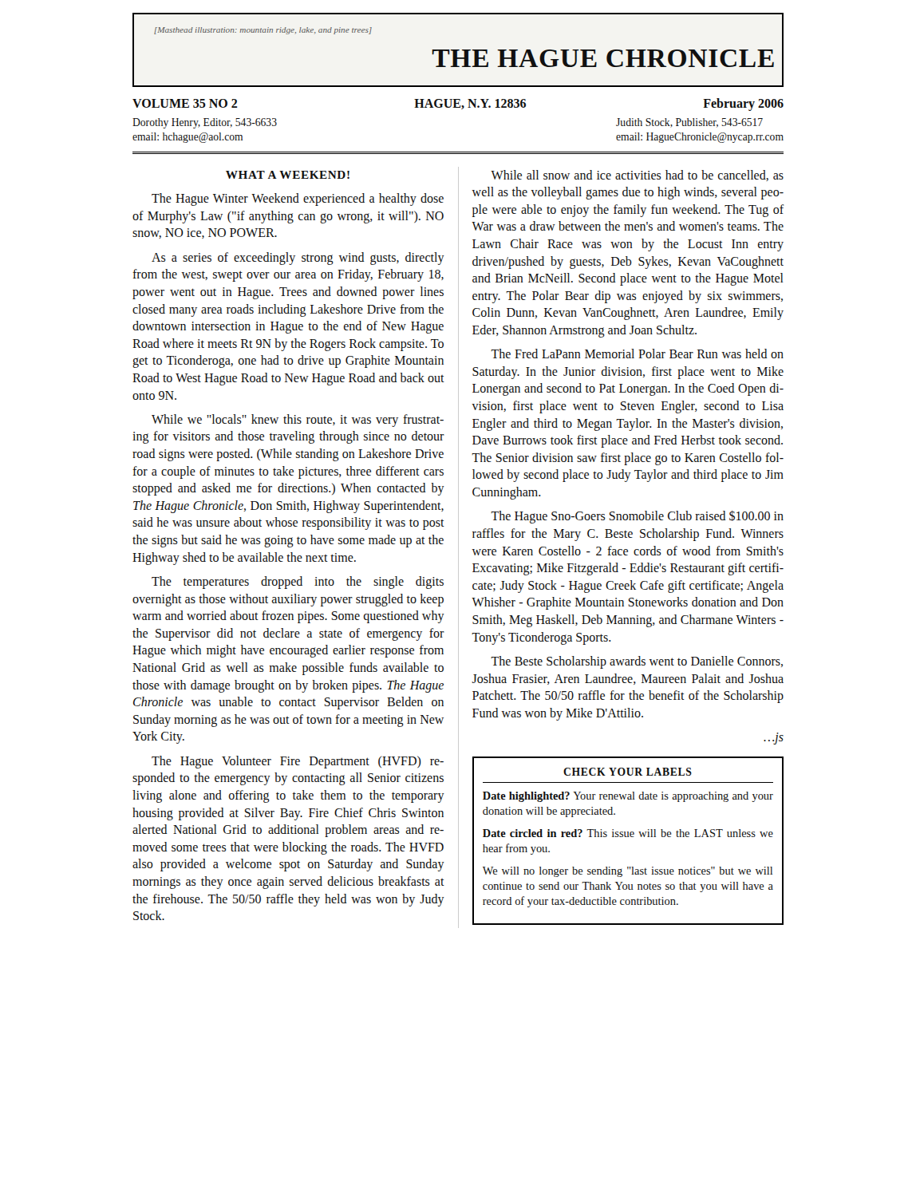[Masthead illustration: mountain ridge, lake, and pine trees]
THE HAGUE CHRONICLE
VOLUME 35 NO 2
HAGUE, N.Y. 12836
February 2006
Dorothy Henry, Editor, 543-6633
email: hchague@aol.com
Judith Stock, Publisher, 543-6517
email: HagueChronicle@nycap.rr.com
What a Weekend!
The Hague Winter Weekend experienced a healthy dose of Murphy's Law ("if anything can go wrong, it will"). NO snow, NO ice, NO POWER.
As a series of exceedingly strong wind gusts, directly from the west, swept over our area on Friday, February 18, power went out in Hague. Trees and downed power lines closed many area roads including Lakeshore Drive from the downtown intersection in Hague to the end of New Hague Road where it meets Rt 9N by the Rogers Rock campsite. To get to Ticonderoga, one had to drive up Graphite Mountain Road to West Hague Road to New Hague Road and back out onto 9N.
While we "locals" knew this route, it was very frustrating for visitors and those traveling through since no detour road signs were posted. (While standing on Lakeshore Drive for a couple of minutes to take pictures, three different cars stopped and asked me for directions.) When contacted by The Hague Chronicle, Don Smith, Highway Superintendent, said he was unsure about whose responsibility it was to post the signs but said he was going to have some made up at the Highway shed to be available the next time.
The temperatures dropped into the single digits overnight as those without auxiliary power struggled to keep warm and worried about frozen pipes. Some questioned why the Supervisor did not declare a state of emergency for Hague which might have encouraged earlier response from National Grid as well as make possible funds available to those with damage brought on by broken pipes. The Hague Chronicle was unable to contact Supervisor Belden on Sunday morning as he was out of town for a meeting in New York City.
The Hague Volunteer Fire Department (HVFD) responded to the emergency by contacting all Senior citizens living alone and offering to take them to the temporary housing provided at Silver Bay. Fire Chief Chris Swinton alerted National Grid to additional problem areas and removed some trees that were blocking the roads. The HVFD also provided a welcome spot on Saturday and Sunday mornings as they once again served delicious breakfasts at the firehouse. The 50/50 raffle they held was won by Judy Stock.
While all snow and ice activities had to be cancelled, as well as the volleyball games due to high winds, several people were able to enjoy the family fun weekend. The Tug of War was a draw between the men's and women's teams. The Lawn Chair Race was won by the Locust Inn entry driven/pushed by guests, Deb Sykes, Kevan VaCoughnett and Brian McNeill. Second place went to the Hague Motel entry. The Polar Bear dip was enjoyed by six swimmers, Colin Dunn, Kevan VanCoughnett, Aren Laundree, Emily Eder, Shannon Armstrong and Joan Schultz.
The Fred LaPann Memorial Polar Bear Run was held on Saturday. In the Junior division, first place went to Mike Lonergan and second to Pat Lonergan. In the Coed Open division, first place went to Steven Engler, second to Lisa Engler and third to Megan Taylor. In the Master's division, Dave Burrows took first place and Fred Herbst took second. The Senior division saw first place go to Karen Costello followed by second place to Judy Taylor and third place to Jim Cunningham.
The Hague Sno-Goers Snomobile Club raised $100.00 in raffles for the Mary C. Beste Scholarship Fund. Winners were Karen Costello - 2 face cords of wood from Smith's Excavating; Mike Fitzgerald - Eddie's Restaurant gift certificate; Judy Stock - Hague Creek Cafe gift certificate; Angela Whisher - Graphite Mountain Stoneworks donation and Don Smith, Meg Haskell, Deb Manning, and Charmane Winters - Tony's Ticonderoga Sports.
The Beste Scholarship awards went to Danielle Connors, Joshua Frasier, Aren Laundree, Maureen Palait and Joshua Patchett. The 50/50 raffle for the benefit of the Scholarship Fund was won by Mike D'Attilio.
…js
Check Your Labels
Date highlighted? Your renewal date is approaching and your donation will be appreciated.
Date circled in red? This issue will be the LAST unless we hear from you.
We will no longer be sending "last issue notices" but we will continue to send our Thank You notes so that you will have a record of your tax-deductible contribution.